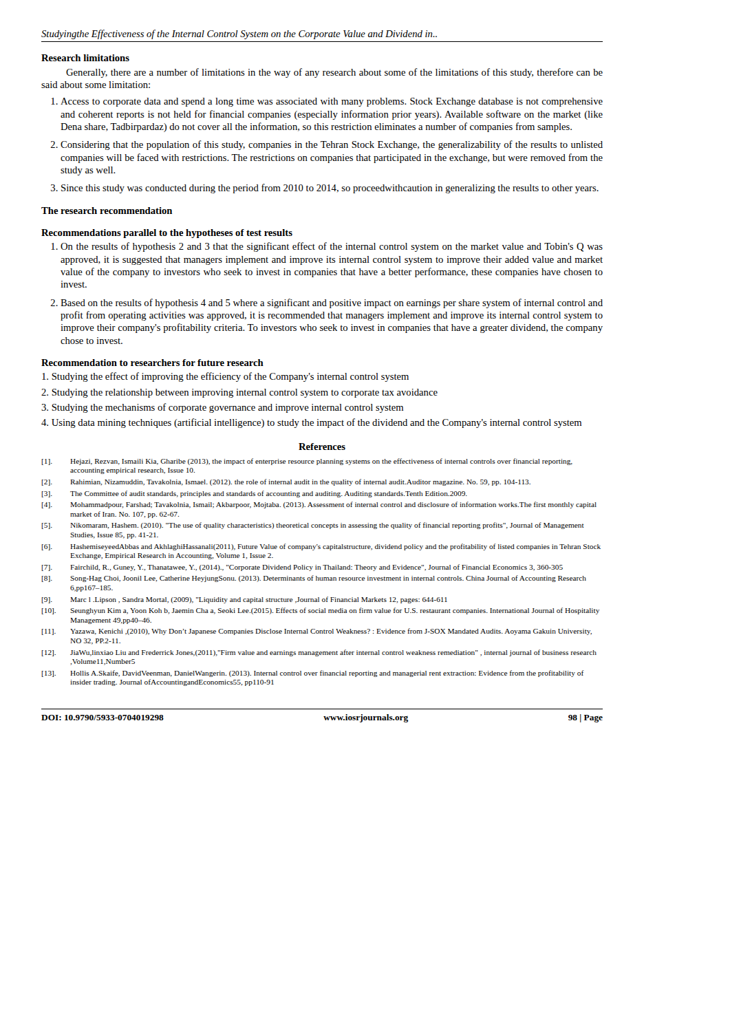Studyingthe Effectiveness of the Internal Control System on the Corporate Value and Dividend in..
Research limitations
Generally, there are a number of limitations in the way of any research about some of the limitations of this study, therefore can be said about some limitation:
Access to corporate data and spend a long time was associated with many problems. Stock Exchange database is not comprehensive and coherent reports is not held for financial companies (especially information prior years). Available software on the market (like Dena share, Tadbirpardaz) do not cover all the information, so this restriction eliminates a number of companies from samples.
Considering that the population of this study, companies in the Tehran Stock Exchange, the generalizability of the results to unlisted companies will be faced with restrictions. The restrictions on companies that participated in the exchange, but were removed from the study as well.
Since this study was conducted during the period from 2010 to 2014, so proceedwithcaution in generalizing the results to other years.
The research recommendation
Recommendations parallel to the hypotheses of test results
On the results of hypothesis 2 and 3 that the significant effect of the internal control system on the market value and Tobin's Q was approved, it is suggested that managers implement and improve its internal control system to improve their added value and market value of the company to investors who seek to invest in companies that have a better performance, these companies have chosen to invest.
Based on the results of hypothesis 4 and 5 where a significant and positive impact on earnings per share system of internal control and profit from operating activities was approved, it is recommended that managers implement and improve its internal control system to improve their company's profitability criteria. To investors who seek to invest in companies that have a greater dividend, the company chose to invest.
Recommendation to researchers for future research
1. Studying the effect of improving the efficiency of the Company's internal control system
2. Studying the relationship between improving internal control system to corporate tax avoidance
3. Studying the mechanisms of corporate governance and improve internal control system
4. Using data mining techniques (artificial intelligence) to study the impact of the dividend and the Company's internal control system
References
| [1]. | Hejazi, Rezvan, Ismaili Kia, Gharibe (2013), the impact of enterprise resource planning systems on the effectiveness of internal controls over financial reporting, accounting empirical research, Issue 10. |
| [2]. | Rahimian, Nizamuddin, Tavakolnia, Ismael. (2012). the role of internal audit in the quality of internal audit.Auditor magazine. No. 59, pp. 104-113. |
| [3]. | The Committee of audit standards, principles and standards of accounting and auditing. Auditing standards.Tenth Edition.2009. |
| [4]. | Mohammadpour, Farshad; Tavakolnia, Ismail; Akbarpoor, Mojtaba. (2013). Assessment of internal control and disclosure of information works.The first monthly capital market of Iran. No. 107, pp. 62-67. |
| [5]. | Nikomaram, Hashem. (2010). "The use of quality characteristics) theoretical concepts in assessing the quality of financial reporting profits", Journal of Management Studies, Issue 85, pp. 41-21. |
| [6]. | HashemiseyeedAbbas and AkhlaghiHassanali(2011), Future Value of company's capitalstructure, dividend policy and the profitability of listed companies in Tehran Stock Exchange, Empirical Research in Accounting, Volume 1, Issue 2. |
| [7]. | Fairchild, R., Guney, Y., Thanatawee, Y., (2014)., "Corporate Dividend Policy in Thailand: Theory and Evidence", Journal of Financial Economics 3, 360-305 |
| [8]. | Song-Hag Choi, Joonil Lee, Catherine HeyjungSonu. (2013). Determinants of human resource investment in internal controls. China Journal of Accounting Research 6,pp167–185. |
| [9]. | Marc l .Lipson , Sandra Mortal, (2009), "Liquidity and capital structure ,Journal of Financial Markets 12, pages: 644-611 |
| [10]. | Seunghyun Kim a, Yoon Koh b, Jaemin Cha a, Seoki Lee.(2015). Effects of social media on firm value for U.S. restaurant companies. International Journal of Hospitality Management 49,pp40–46. |
| [11]. | Yazawa, Kenichi ,(2010), Why Don’t Japanese Companies Disclose Internal Control Weakness? : Evidence from J-SOX Mandated Audits. Aoyama Gakuin University, NO 32, PP.2-11. |
| [12]. | JiaWu,linxiao Liu and Frederrick Jones,(2011),"Firm value and earnings management after internal control weakness remediation" , internal journal of business research ,Volume11,Number5 |
| [13]. | Hollis A.Skaife, DavidVeenman, DanielWangerin. (2013). Internal control over financial reporting and managerial rent extraction: Evidence from the profitability of insider trading. Journal ofAccountingandEconomics55, pp110-91 |
DOI: 10.9790/5933-0704019298 www.iosrjournals.org 98 | Page